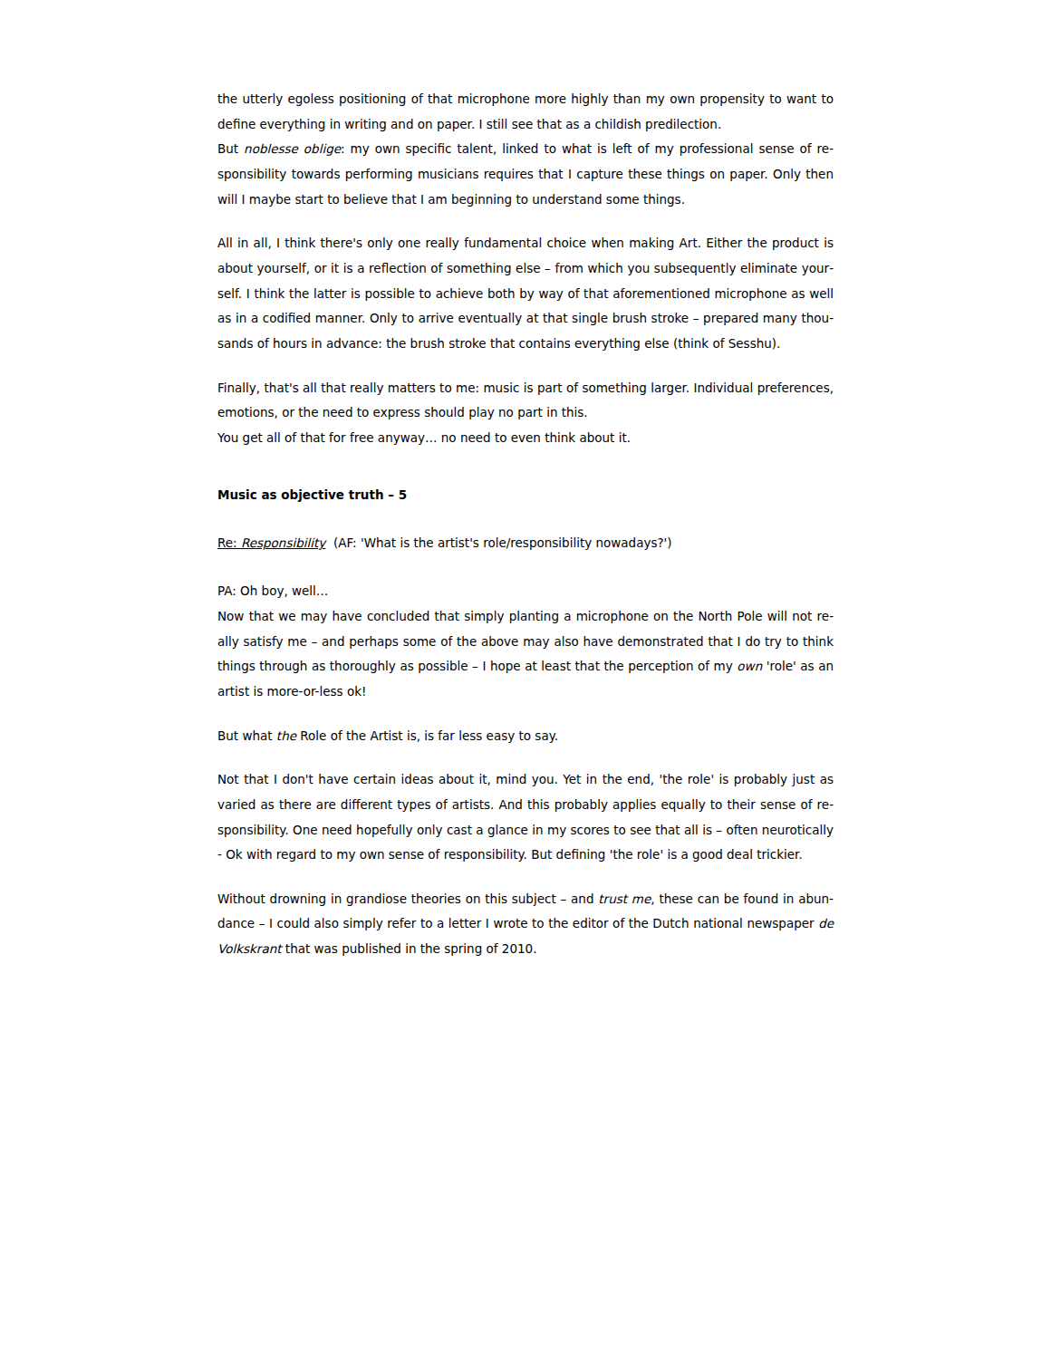the utterly egoless positioning of that microphone more highly than my own propensity to want to define everything in writing and on paper. I still see that as a childish predilection.
But noblesse oblige: my own specific talent, linked to what is left of my professional sense of responsibility towards performing musicians requires that I capture these things on paper. Only then will I maybe start to believe that I am beginning to understand some things.
All in all, I think there's only one really fundamental choice when making Art. Either the product is about yourself, or it is a reflection of something else – from which you subsequently eliminate yourself. I think the latter is possible to achieve both by way of that aforementioned microphone as well as in a codified manner. Only to arrive eventually at that single brush stroke – prepared many thousands of hours in advance: the brush stroke that contains everything else (think of Sesshu).
Finally, that's all that really matters to me: music is part of something larger. Individual preferences, emotions, or the need to express should play no part in this.
You get all of that for free anyway… no need to even think about it.
Music as objective truth – 5
Re: Responsibility (AF: 'What is the artist's role/responsibility nowadays?')
PA: Oh boy, well…
Now that we may have concluded that simply planting a microphone on the North Pole will not really satisfy me – and perhaps some of the above may also have demonstrated that I do try to think things through as thoroughly as possible – I hope at least that the perception of my own 'role' as an artist is more-or-less ok!
But what the Role of the Artist is, is far less easy to say.
Not that I don't have certain ideas about it, mind you. Yet in the end, 'the role' is probably just as varied as there are different types of artists. And this probably applies equally to their sense of responsibility. One need hopefully only cast a glance in my scores to see that all is – often neurotically - Ok with regard to my own sense of responsibility. But defining 'the role' is a good deal trickier.
Without drowning in grandiose theories on this subject – and trust me, these can be found in abundance – I could also simply refer to a letter I wrote to the editor of the Dutch national newspaper de Volkskrant that was published in the spring of 2010.